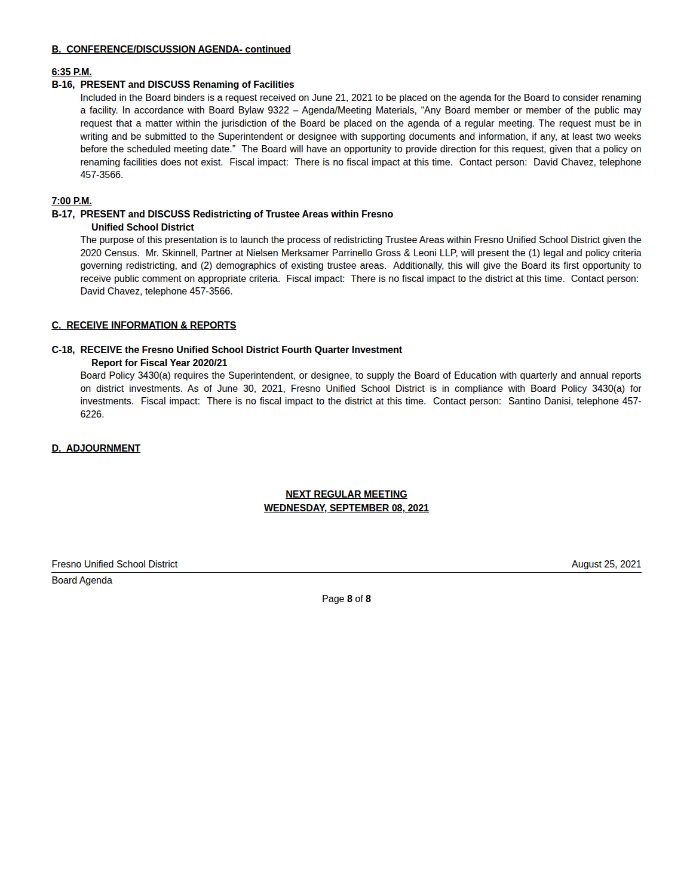B. CONFERENCE/DISCUSSION AGENDA- continued
6:35 P.M.
B-16, PRESENT and DISCUSS Renaming of Facilities
Included in the Board binders is a request received on June 21, 2021 to be placed on the agenda for the Board to consider renaming a facility. In accordance with Board Bylaw 9322 – Agenda/Meeting Materials, “Any Board member or member of the public may request that a matter within the jurisdiction of the Board be placed on the agenda of a regular meeting. The request must be in writing and be submitted to the Superintendent or designee with supporting documents and information, if any, at least two weeks before the scheduled meeting date.” The Board will have an opportunity to provide direction for this request, given that a policy on renaming facilities does not exist. Fiscal impact: There is no fiscal impact at this time. Contact person: David Chavez, telephone 457-3566.
7:00 P.M.
B-17, PRESENT and DISCUSS Redistricting of Trustee Areas within Fresno
Unified School District
The purpose of this presentation is to launch the process of redistricting Trustee Areas within Fresno Unified School District given the 2020 Census. Mr. Skinnell, Partner at Nielsen Merksamer Parrinello Gross & Leoni LLP, will present the (1) legal and policy criteria governing redistricting, and (2) demographics of existing trustee areas. Additionally, this will give the Board its first opportunity to receive public comment on appropriate criteria. Fiscal impact: There is no fiscal impact to the district at this time. Contact person: David Chavez, telephone 457-3566.
C. RECEIVE INFORMATION & REPORTS
C-18, RECEIVE the Fresno Unified School District Fourth Quarter Investment
Report for Fiscal Year 2020/21
Board Policy 3430(a) requires the Superintendent, or designee, to supply the Board of Education with quarterly and annual reports on district investments. As of June 30, 2021, Fresno Unified School District is in compliance with Board Policy 3430(a) for investments. Fiscal impact: There is no fiscal impact to the district at this time. Contact person: Santino Danisi, telephone 457-6226.
D. ADJOURNMENT
NEXT REGULAR MEETING
WEDNESDAY, SEPTEMBER 08, 2021
Fresno Unified School District August 25, 2021
Board Agenda
Page 8 of 8